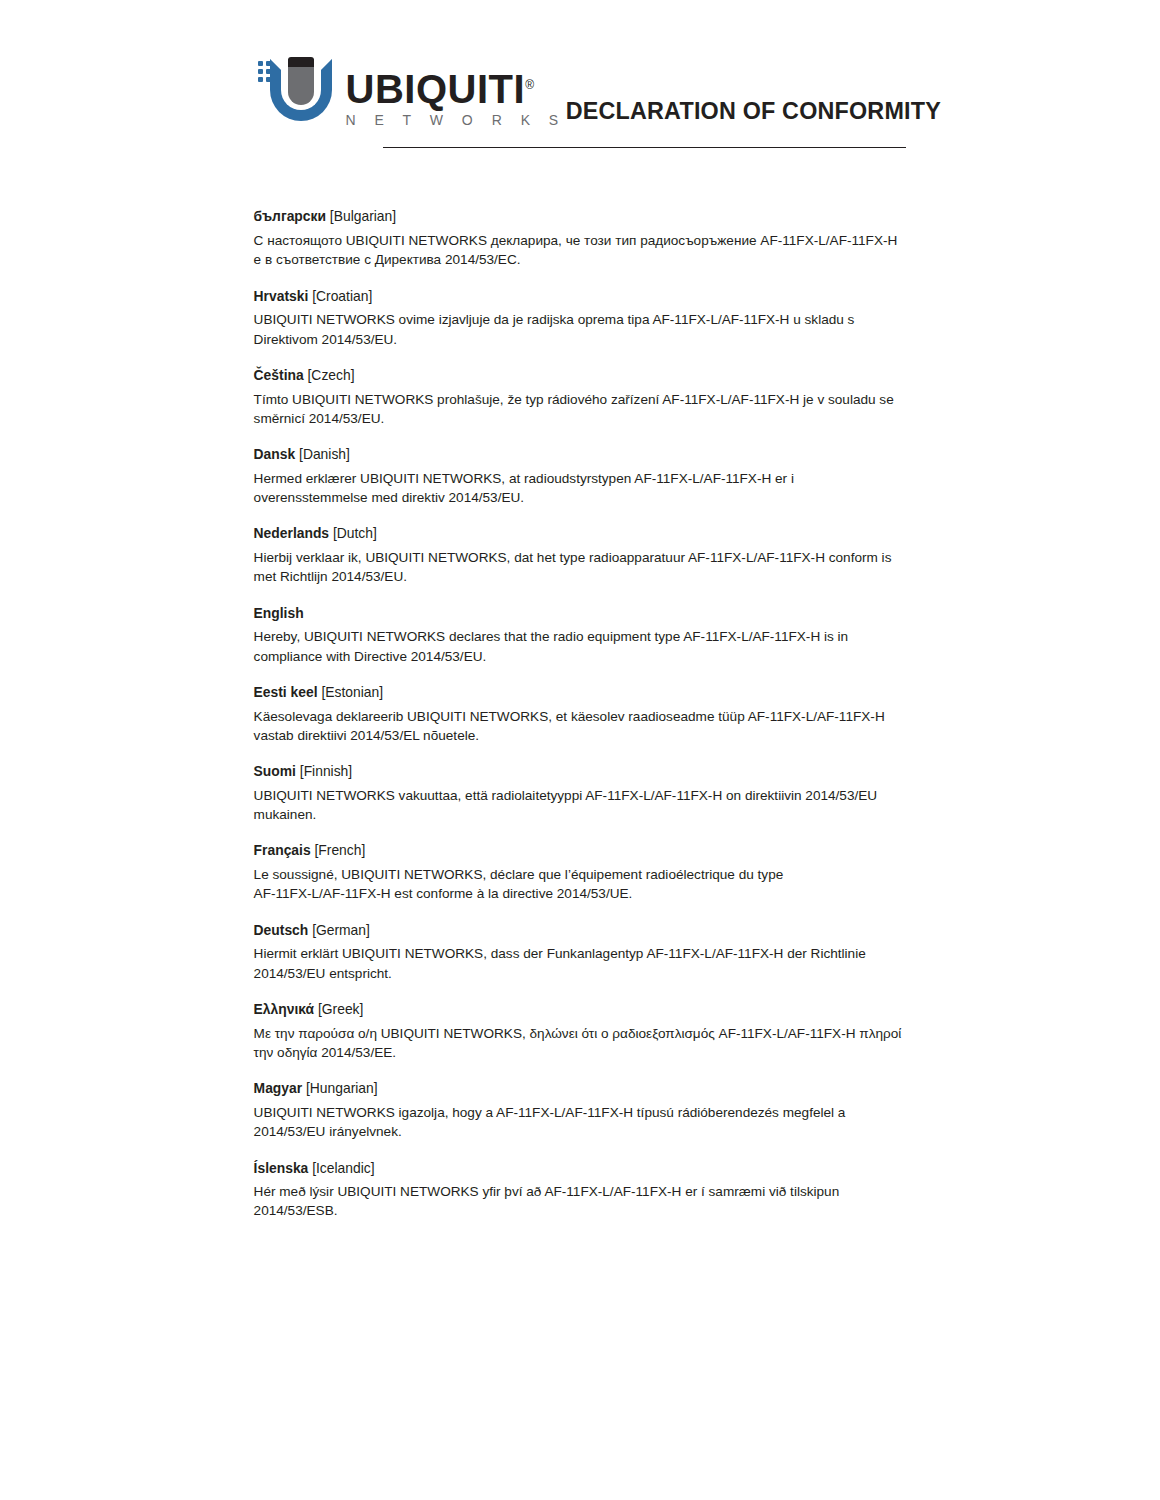UBIQUITI®
N E T W O R K S
DECLARATION OF CONFORMITY
български [Bulgarian]
С настоящото UBIQUITI NETWORKS декларира, че този тип радиосъоръжение AF‑11FX‑L/AF‑11FX‑H е в съответствие с Директива 2014/53/ЕС.
Hrvatski [Croatian]
UBIQUITI NETWORKS ovime izjavljuje da je radijska oprema tipa AF‑11FX‑L/AF‑11FX‑H u skladu s Direktivom 2014/53/EU.
Čeština [Czech]
Tímto UBIQUITI NETWORKS prohlašuje, že typ rádiového zařízení AF‑11FX‑L/AF‑11FX‑H je v souladu se směrnicí 2014/53/EU.
Dansk [Danish]
Hermed erklærer UBIQUITI NETWORKS, at radioudstyrstypen AF‑11FX‑L/AF‑11FX‑H er i overensstemmelse med direktiv 2014/53/EU.
Nederlands [Dutch]
Hierbij verklaar ik, UBIQUITI NETWORKS, dat het type radioapparatuur AF‑11FX‑L/AF‑11FX‑H conform is met Richtlijn 2014/53/EU.
English
Hereby, UBIQUITI NETWORKS declares that the radio equipment type AF‑11FX‑L/AF‑11FX‑H is in compliance with Directive 2014/53/EU.
Eesti keel [Estonian]
Käesolevaga deklareerib UBIQUITI NETWORKS, et käesolev raadioseadme tüüp AF‑11FX‑L/AF‑11FX‑H vastab direktiivi 2014/53/EL nõuetele.
Suomi [Finnish]
UBIQUITI NETWORKS vakuuttaa, että radiolaitetyyppi AF‑11FX‑L/AF‑11FX‑H on direktiivin 2014/53/EU mukainen.
Français [French]
Le soussigné, UBIQUITI NETWORKS, déclare que l’équipement radioélectrique du type AF‑11FX‑L/AF‑11FX‑H est conforme à la directive 2014/53/UE.
Deutsch [German]
Hiermit erklärt UBIQUITI NETWORKS, dass der Funkanlagentyp AF‑11FX‑L/AF‑11FX‑H der Richtlinie 2014/53/EU entspricht.
Ελληνικά [Greek]
Με την παρούσα ο/η UBIQUITI NETWORKS, δηλώνει ότι ο ραδιοεξοπλισμός AF‑11FX‑L/AF‑11FX‑H πληροί την οδηγία 2014/53/ΕΕ.
Magyar [Hungarian]
UBIQUITI NETWORKS igazolja, hogy a AF‑11FX‑L/AF‑11FX‑H típusú rádióberendezés megfelel a 2014/53/EU irányelvnek.
Íslenska [Icelandic]
Hér með lýsir UBIQUITI NETWORKS yfir því að AF‑11FX‑L/AF‑11FX‑H er í samræmi við tilskipun 2014/53/ESB.